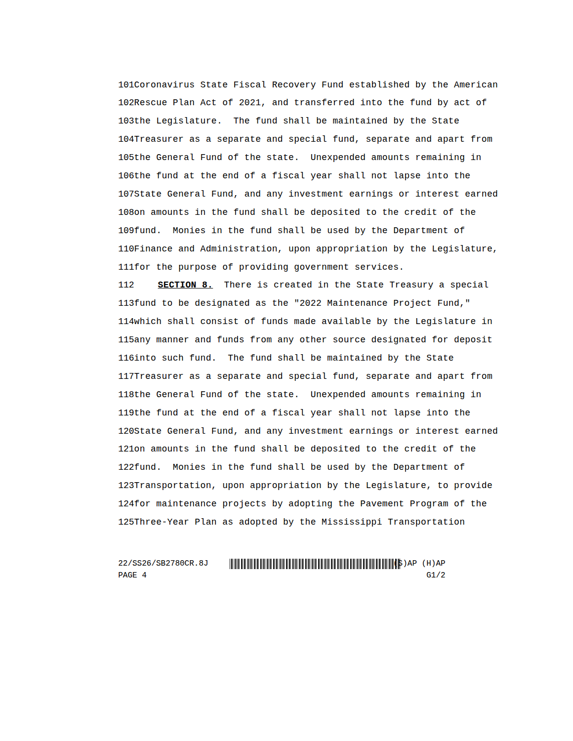| 101 | Coronavirus State Fiscal Recovery Fund established by the American |
| 102 | Rescue Plan Act of 2021, and transferred into the fund by act of |
| 103 | the Legislature. The fund shall be maintained by the State |
| 104 | Treasurer as a separate and special fund, separate and apart from |
| 105 | the General Fund of the state. Unexpended amounts remaining in |
| 106 | the fund at the end of a fiscal year shall not lapse into the |
| 107 | State General Fund, and any investment earnings or interest earned |
| 108 | on amounts in the fund shall be deposited to the credit of the |
| 109 | fund. Monies in the fund shall be used by the Department of |
| 110 | Finance and Administration, upon appropriation by the Legislature, |
| 111 | for the purpose of providing government services. |
| 112 | SECTION 8. There is created in the State Treasury a special |
| 113 | fund to be designated as the "2022 Maintenance Project Fund," |
| 114 | which shall consist of funds made available by the Legislature in |
| 115 | any manner and funds from any other source designated for deposit |
| 116 | into such fund. The fund shall be maintained by the State |
| 117 | Treasurer as a separate and special fund, separate and apart from |
| 118 | the General Fund of the state. Unexpended amounts remaining in |
| 119 | the fund at the end of a fiscal year shall not lapse into the |
| 120 | State General Fund, and any investment earnings or interest earned |
| 121 | on amounts in the fund shall be deposited to the credit of the |
| 122 | fund. Monies in the fund shall be used by the Department of |
| 123 | Transportation, upon appropriation by the Legislature, to provide |
| 124 | for maintenance projects by adopting the Pavement Program of the |
| 125 | Three-Year Plan as adopted by the Mississippi Transportation |
22/SS26/SB2780CR.8J
PAGE 4
(S)AP (H)AP
G1/2